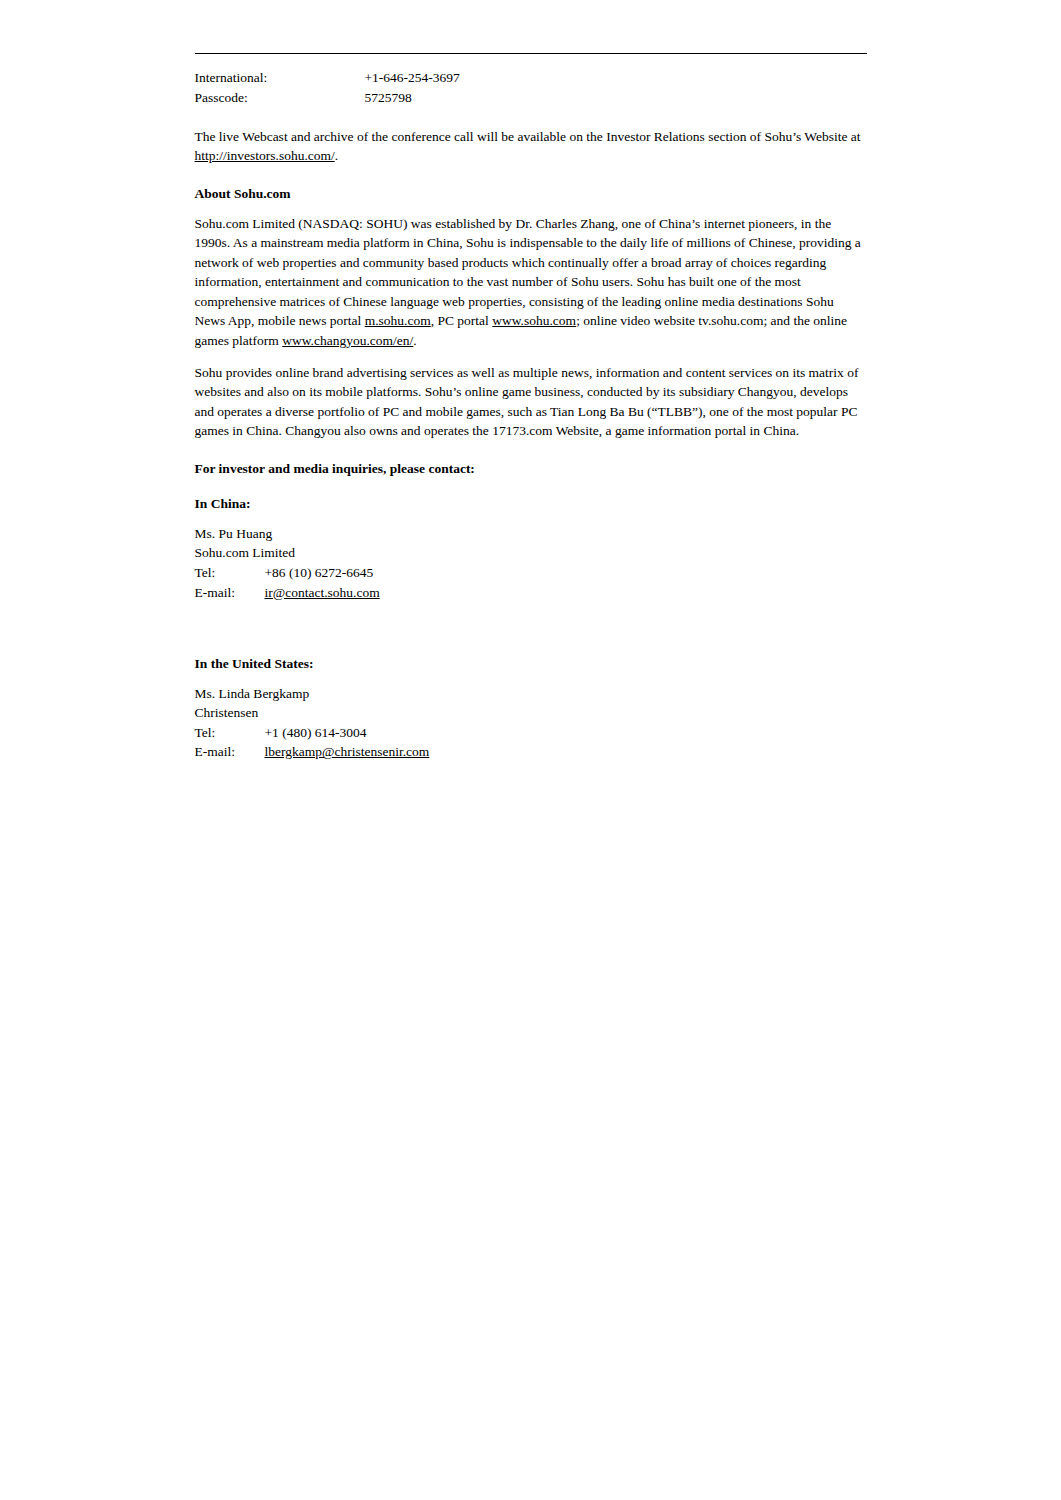| International: | +1-646-254-3697 |
| Passcode: | 5725798 |
The live Webcast and archive of the conference call will be available on the Investor Relations section of Sohu’s Website at http://investors.sohu.com/.
About Sohu.com
Sohu.com Limited (NASDAQ: SOHU) was established by Dr. Charles Zhang, one of China’s internet pioneers, in the 1990s. As a mainstream media platform in China, Sohu is indispensable to the daily life of millions of Chinese, providing a network of web properties and community based products which continually offer a broad array of choices regarding information, entertainment and communication to the vast number of Sohu users. Sohu has built one of the most comprehensive matrices of Chinese language web properties, consisting of the leading online media destinations Sohu News App, mobile news portal m.sohu.com, PC portal www.sohu.com; online video website tv.sohu.com; and the online games platform www.changyou.com/en/.
Sohu provides online brand advertising services as well as multiple news, information and content services on its matrix of websites and also on its mobile platforms. Sohu’s online game business, conducted by its subsidiary Changyou, develops and operates a diverse portfolio of PC and mobile games, such as Tian Long Ba Bu (“TLBB”), one of the most popular PC games in China. Changyou also owns and operates the 17173.com Website, a game information portal in China.
For investor and media inquiries, please contact:
In China:
Ms. Pu Huang
Sohu.com Limited
| Tel: | +86 (10) 6272-6645 |
| E-mail: | ir@contact.sohu.com |
In the United States:
Ms. Linda Bergkamp
Christensen
| Tel: | +1 (480) 614-3004 |
| E-mail: | lbergkamp@christensenir.com |